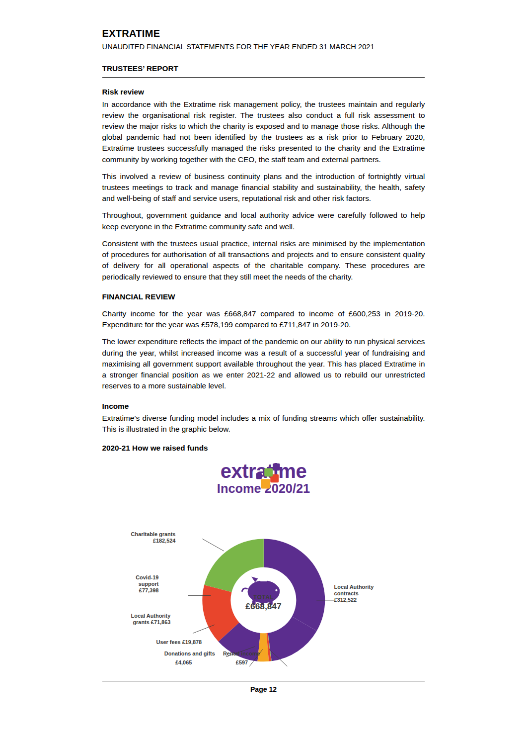EXTRATIME
UNAUDITED FINANCIAL STATEMENTS FOR THE YEAR ENDED 31 MARCH 2021
TRUSTEES’ REPORT
Risk review
In accordance with the Extratime risk management policy, the trustees maintain and regularly review the organisational risk register. The trustees also conduct a full risk assessment to review the major risks to which the charity is exposed and to manage those risks. Although the global pandemic had not been identified by the trustees as a risk prior to February 2020, Extratime trustees successfully managed the risks presented to the charity and the Extratime community by working together with the CEO, the staff team and external partners.
This involved a review of business continuity plans and the introduction of fortnightly virtual trustees meetings to track and manage financial stability and sustainability, the health, safety and well-being of staff and service users, reputational risk and other risk factors.
Throughout, government guidance and local authority advice were carefully followed to help keep everyone in the Extratime community safe and well.
Consistent with the trustees usual practice, internal risks are minimised by the implementation of procedures for authorisation of all transactions and projects and to ensure consistent quality of delivery for all operational aspects of the charitable company. These procedures are periodically reviewed to ensure that they still meet the needs of the charity.
FINANCIAL REVIEW
Charity income for the year was £668,847 compared to income of £600,253 in 2019-20. Expenditure for the year was £578,199 compared to £711,847 in 2019-20.
The lower expenditure reflects the impact of the pandemic on our ability to run physical services during the year, whilst increased income was a result of a successful year of fundraising and maximising all government support available throughout the year. This has placed Extratime in a stronger financial position as we enter 2021-22 and allowed us to rebuild our unrestricted reserves to a more sustainable level.
Income
Extratime’s diverse funding model includes a mix of funding streams which offer sustainability. This is illustrated in the graphic below.
2020-21 How we raised funds
extratime
Income 2020/21
Charitable grants£182,524
Covid-19support£77,398
Local Authoritygrants £71,863
User fees £19,878
Donations and gifts
£4,065
Rental income
£597
Local Authoritycontracts£312,522
TOTAL
£668,847
Page 12